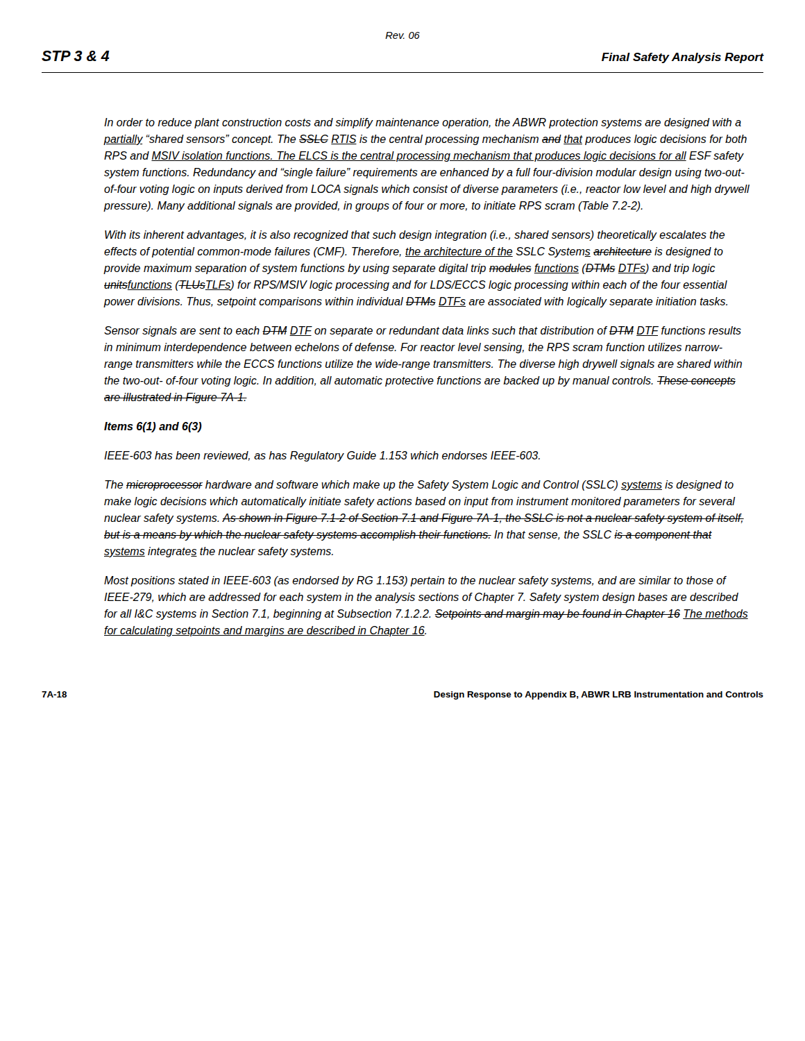Rev. 06
STP 3 & 4
Final Safety Analysis Report
In order to reduce plant construction costs and simplify maintenance operation, the ABWR protection systems are designed with a partially “shared sensors” concept. The SSLC RTIS is the central processing mechanism and that produces logic decisions for both RPS and MSIV isolation functions. The ELCS is the central processing mechanism that produces logic decisions for all ESF safety system functions. Redundancy and “single failure” requirements are enhanced by a full four-division modular design using two-out-of-four voting logic on inputs derived from LOCA signals which consist of diverse parameters (i.e., reactor low level and high drywell pressure). Many additional signals are provided, in groups of four or more, to initiate RPS scram (Table 7.2-2).
With its inherent advantages, it is also recognized that such design integration (i.e., shared sensors) theoretically escalates the effects of potential common-mode failures (CMF). Therefore, the architecture of the SSLC Systems architecture is designed to provide maximum separation of system functions by using separate digital trip modules functions (DTMs DTFs) and trip logic unitsfunctions (TLUsTLFs) for RPS/MSIV logic processing and for LDS/ECCS logic processing within each of the four essential power divisions. Thus, setpoint comparisons within individual DTMs DTFs are associated with logically separate initiation tasks.
Sensor signals are sent to each DTM DTF on separate or redundant data links such that distribution of DTM DTF functions results in minimum interdependence between echelons of defense. For reactor level sensing, the RPS scram function utilizes narrow-range transmitters while the ECCS functions utilize the wide-range transmitters. The diverse high drywell signals are shared within the two-out- of-four voting logic. In addition, all automatic protective functions are backed up by manual controls. These concepts are illustrated in Figure 7A-1.
Items 6(1) and 6(3)
IEEE-603 has been reviewed, as has Regulatory Guide 1.153 which endorses IEEE-603.
The microprocessor hardware and software which make up the Safety System Logic and Control (SSLC) systems is designed to make logic decisions which automatically initiate safety actions based on input from instrument monitored parameters for several nuclear safety systems. As shown in Figure 7.1-2 of Section 7.1 and Figure 7A-1, the SSLC is not a nuclear safety system of itself, but is a means by which the nuclear safety systems accomplish their functions. In that sense, the SSLC is a component that systems integrates the nuclear safety systems.
Most positions stated in IEEE-603 (as endorsed by RG 1.153) pertain to the nuclear safety systems, and are similar to those of IEEE-279, which are addressed for each system in the analysis sections of Chapter 7. Safety system design bases are described for all I&C systems in Section 7.1, beginning at Subsection 7.1.2.2. Setpoints and margin may be found in Chapter 16 The methods for calculating setpoints and margins are described in Chapter 16.
7A-18
Design Response to Appendix B, ABWR LRB Instrumentation and Controls